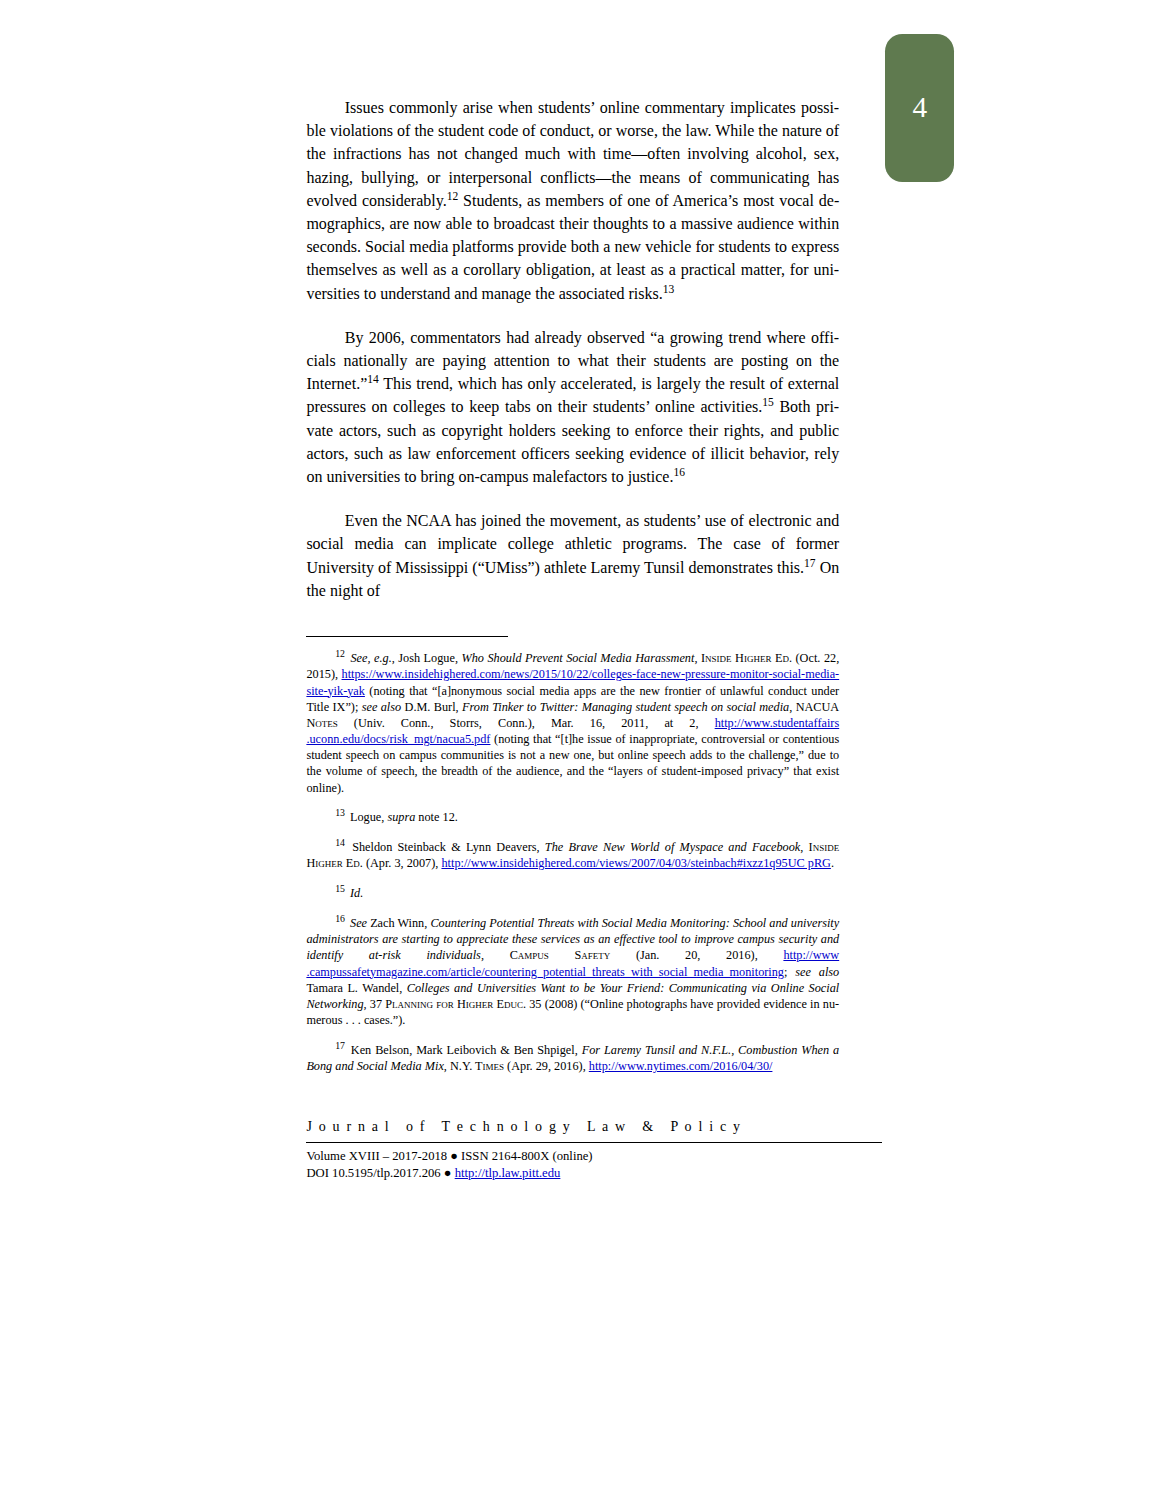4
Issues commonly arise when students’ online commentary implicates possible violations of the student code of conduct, or worse, the law. While the nature of the infractions has not changed much with time—often involving alcohol, sex, hazing, bullying, or interpersonal conflicts—the means of communicating has evolved considerably.12 Students, as members of one of America’s most vocal demographics, are now able to broadcast their thoughts to a massive audience within seconds. Social media platforms provide both a new vehicle for students to express themselves as well as a corollary obligation, at least as a practical matter, for universities to understand and manage the associated risks.13
By 2006, commentators had already observed “a growing trend where officials nationally are paying attention to what their students are posting on the Internet.”14 This trend, which has only accelerated, is largely the result of external pressures on colleges to keep tabs on their students’ online activities.15 Both private actors, such as copyright holders seeking to enforce their rights, and public actors, such as law enforcement officers seeking evidence of illicit behavior, rely on universities to bring on-campus malefactors to justice.16
Even the NCAA has joined the movement, as students’ use of electronic and social media can implicate college athletic programs. The case of former University of Mississippi (“UMiss”) athlete Laremy Tunsil demonstrates this.17 On the night of
12 See, e.g., Josh Logue, Who Should Prevent Social Media Harassment, Inside Higher Ed. (Oct. 22, 2015), https://www.insidehighered.com/news/2015/10/22/colleges-face-new-pressure-monitor-social-media-site-yik-yak (noting that “[a]nonymous social media apps are the new frontier of unlawful conduct under Title IX”); see also D.M. Burl, From Tinker to Twitter: Managing student speech on social media, NACUA Notes (Univ. Conn., Storrs, Conn.), Mar. 16, 2011, at 2, http://www.studentaffairs .uconn.edu/docs/risk_mgt/nacua5.pdf (noting that “[t]he issue of inappropriate, controversial or contentious student speech on campus communities is not a new one, but online speech adds to the challenge,” due to the volume of speech, the breadth of the audience, and the “layers of student-imposed privacy” that exist online).
13 Logue, supra note 12.
14 Sheldon Steinback & Lynn Deavers, The Brave New World of Myspace and Facebook, Inside Higher Ed. (Apr. 3, 2007), http://www.insidehighered.com/views/2007/04/03/steinbach#ixzz1q95UC pRG.
15 Id.
16 See Zach Winn, Countering Potential Threats with Social Media Monitoring: School and university administrators are starting to appreciate these services as an effective tool to improve campus security and identify at-risk individuals, Campus Safety (Jan. 20, 2016), http://www .campussafetymagazine.com/article/countering_potential_threats_with_social_media_monitoring; see also Tamara L. Wandel, Colleges and Universities Want to be Your Friend: Communicating via Online Social Networking, 37 Planning for Higher Educ. 35 (2008) (“Online photographs have provided evidence in numerous . . . cases.”).
17 Ken Belson, Mark Leibovich & Ben Shpigel, For Laremy Tunsil and N.F.L., Combustion When a Bong and Social Media Mix, N.Y. Times (Apr. 29, 2016), http://www.nytimes.com/2016/04/30/
J o u r n a l o f T e c h n o l o g y L a w & P o l i c y
Volume XVIII – 2017-2018 ● ISSN 2164-800X (online)
DOI 10.5195/tlp.2017.206 ● http://tlp.law.pitt.edu